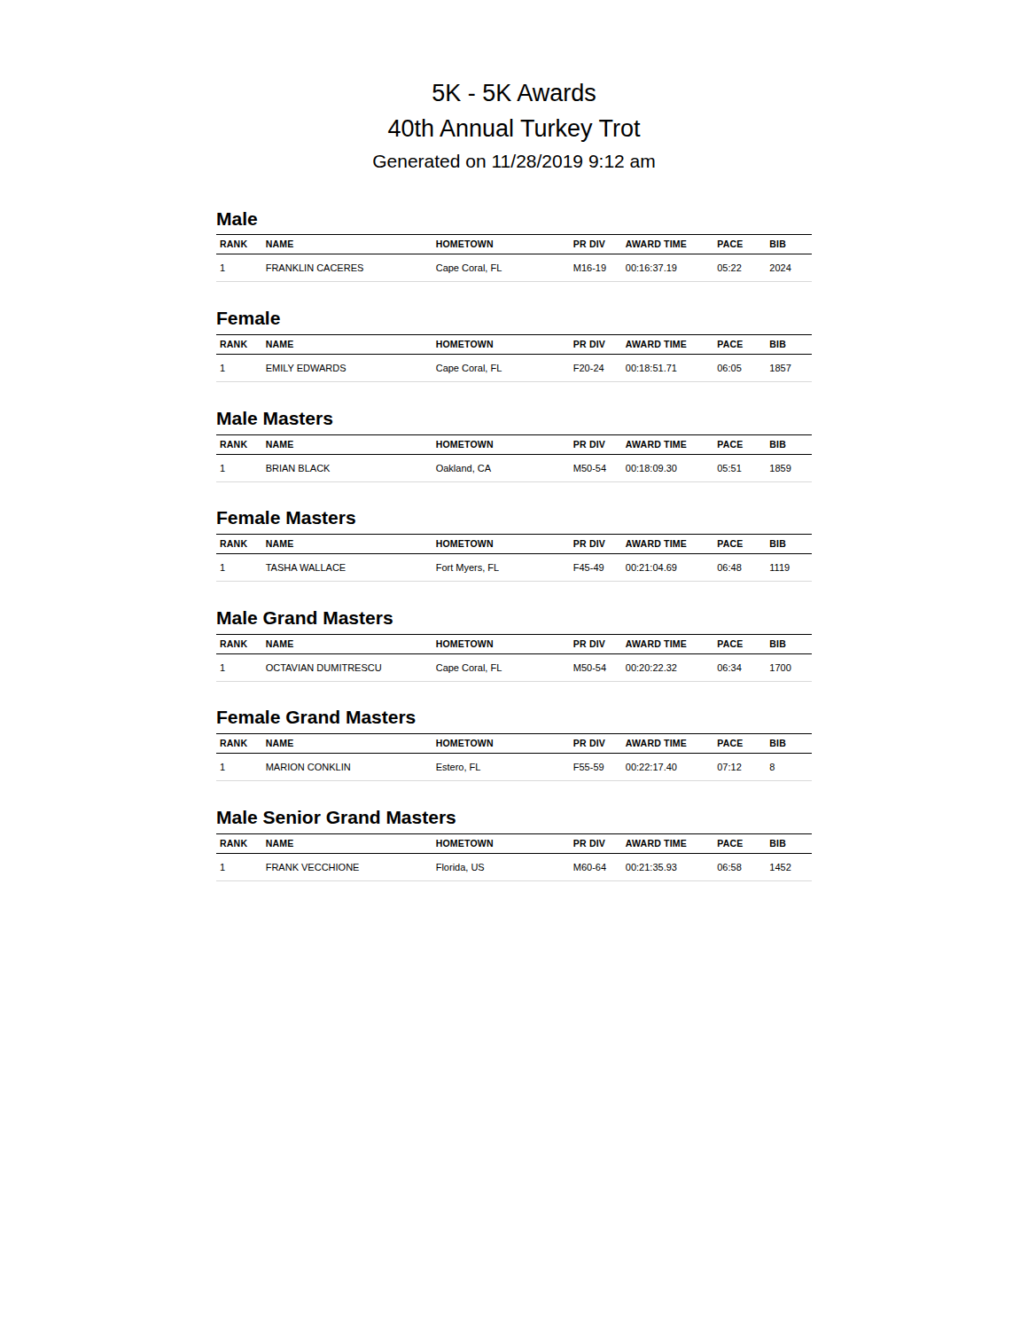5K - 5K Awards 40th Annual Turkey Trot
Generated on 11/28/2019 9:12 am
Male
| RANK | NAME | HOMETOWN | PR DIV | AWARD TIME | PACE | BIB |
| --- | --- | --- | --- | --- | --- | --- |
| 1 | FRANKLIN CACERES | Cape Coral, FL | M16-19 | 00:16:37.19 | 05:22 | 2024 |
Female
| RANK | NAME | HOMETOWN | PR DIV | AWARD TIME | PACE | BIB |
| --- | --- | --- | --- | --- | --- | --- |
| 1 | EMILY EDWARDS | Cape Coral, FL | F20-24 | 00:18:51.71 | 06:05 | 1857 |
Male Masters
| RANK | NAME | HOMETOWN | PR DIV | AWARD TIME | PACE | BIB |
| --- | --- | --- | --- | --- | --- | --- |
| 1 | BRIAN BLACK | Oakland, CA | M50-54 | 00:18:09.30 | 05:51 | 1859 |
Female Masters
| RANK | NAME | HOMETOWN | PR DIV | AWARD TIME | PACE | BIB |
| --- | --- | --- | --- | --- | --- | --- |
| 1 | TASHA WALLACE | Fort Myers, FL | F45-49 | 00:21:04.69 | 06:48 | 1119 |
Male Grand Masters
| RANK | NAME | HOMETOWN | PR DIV | AWARD TIME | PACE | BIB |
| --- | --- | --- | --- | --- | --- | --- |
| 1 | OCTAVIAN DUMITRESCU | Cape Coral, FL | M50-54 | 00:20:22.32 | 06:34 | 1700 |
Female Grand Masters
| RANK | NAME | HOMETOWN | PR DIV | AWARD TIME | PACE | BIB |
| --- | --- | --- | --- | --- | --- | --- |
| 1 | MARION CONKLIN | Estero, FL | F55-59 | 00:22:17.40 | 07:12 | 8 |
Male Senior Grand Masters
| RANK | NAME | HOMETOWN | PR DIV | AWARD TIME | PACE | BIB |
| --- | --- | --- | --- | --- | --- | --- |
| 1 | FRANK VECCHIONE | Florida, US | M60-64 | 00:21:35.93 | 06:58 | 1452 |